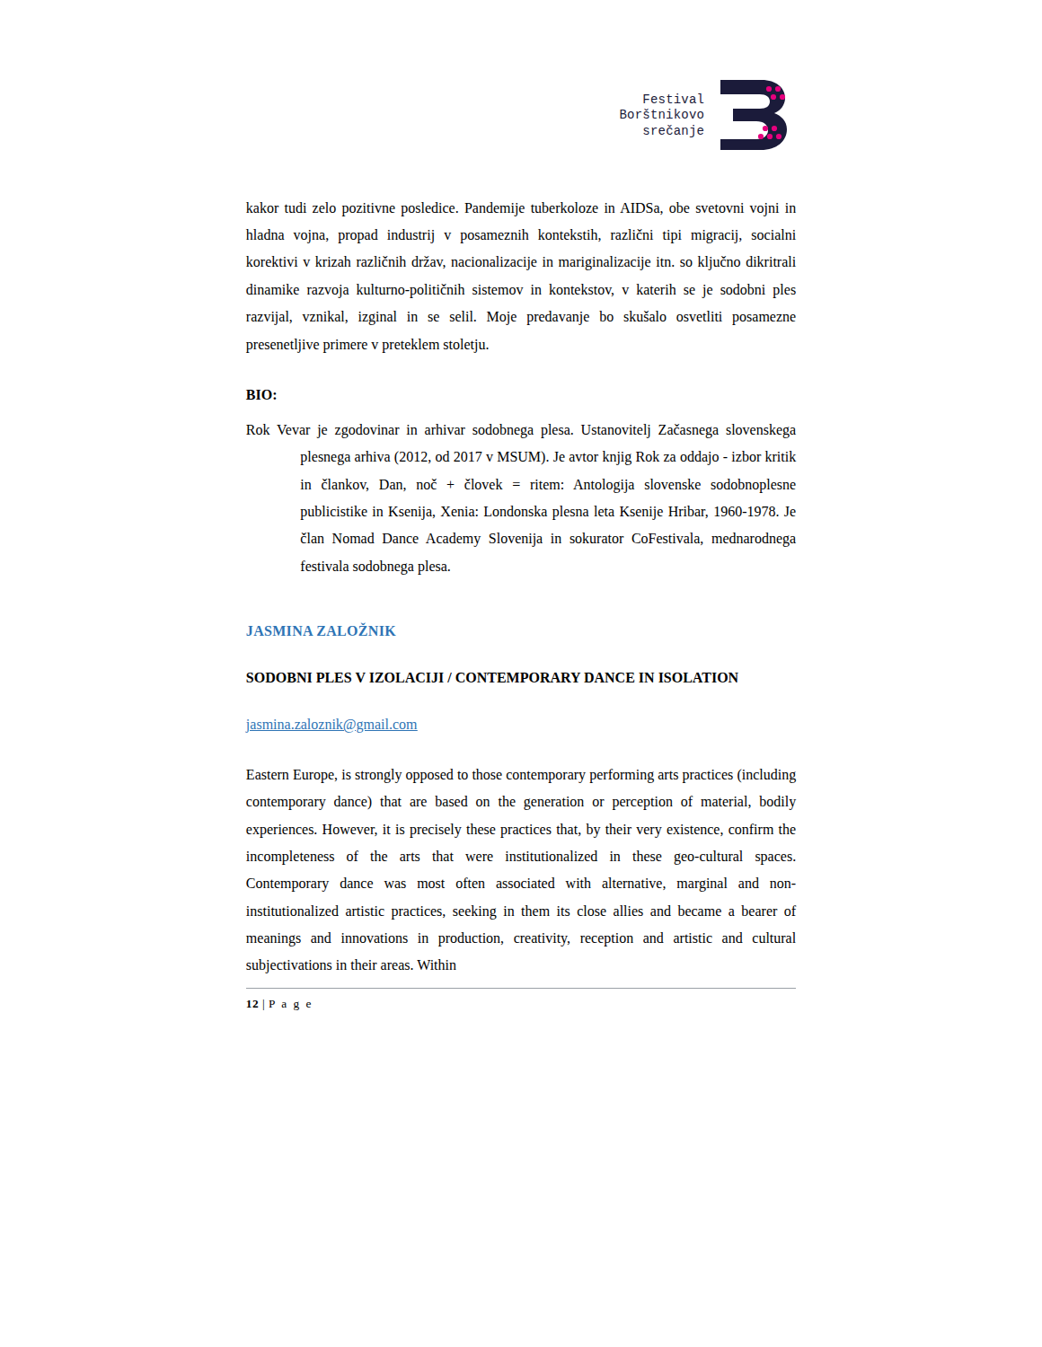Festival
Borštnikovo
srečanje
kakor tudi zelo pozitivne posledice. Pandemije tuberkoloze in AIDSa, obe svetovni vojni in hladna vojna, propad industrij v posameznih kontekstih, različni tipi migracij, socialni korektivi v krizah različnih držav, nacionalizacije in mariginalizacije itn. so ključno dikritrali dinamike razvoja kulturno-političnih sistemov in kontekstov, v katerih se je sodobni ples razvijal, vznikal, izginal in se selil. Moje predavanje bo skušalo osvetliti posamezne presenetljive primere v preteklem stoletju.
BIO:
Rok Vevar je zgodovinar in arhivar sodobnega plesa. Ustanovitelj Začasnega slovenskega plesnega arhiva (2012, od 2017 v MSUM). Je avtor knjig Rok za oddajo - izbor kritik in člankov, Dan, noč + človek = ritem: Antologija slovenske sodobnoplesne publicistike in Ksenija, Xenia: Londonska plesna leta Ksenije Hribar, 1960-1978. Je član Nomad Dance Academy Slovenija in sokurator CoFestivala, mednarodnega festivala sodobnega plesa.
JASMINA ZALOŽNIK
SODOBNI PLES V IZOLACIJI / CONTEMPORARY DANCE IN ISOLATION
jasmina.zaloznik@gmail.com
Eastern Europe, is strongly opposed to those contemporary performing arts practices (including contemporary dance) that are based on the generation or perception of material, bodily experiences. However, it is precisely these practices that, by their very existence, confirm the incompleteness of the arts that were institutionalized in these geo-cultural spaces. Contemporary dance was most often associated with alternative, marginal and non-institutionalized artistic practices, seeking in them its close allies and became a bearer of meanings and innovations in production, creativity, reception and artistic and cultural subjectivations in their areas. Within
12 | P a g e